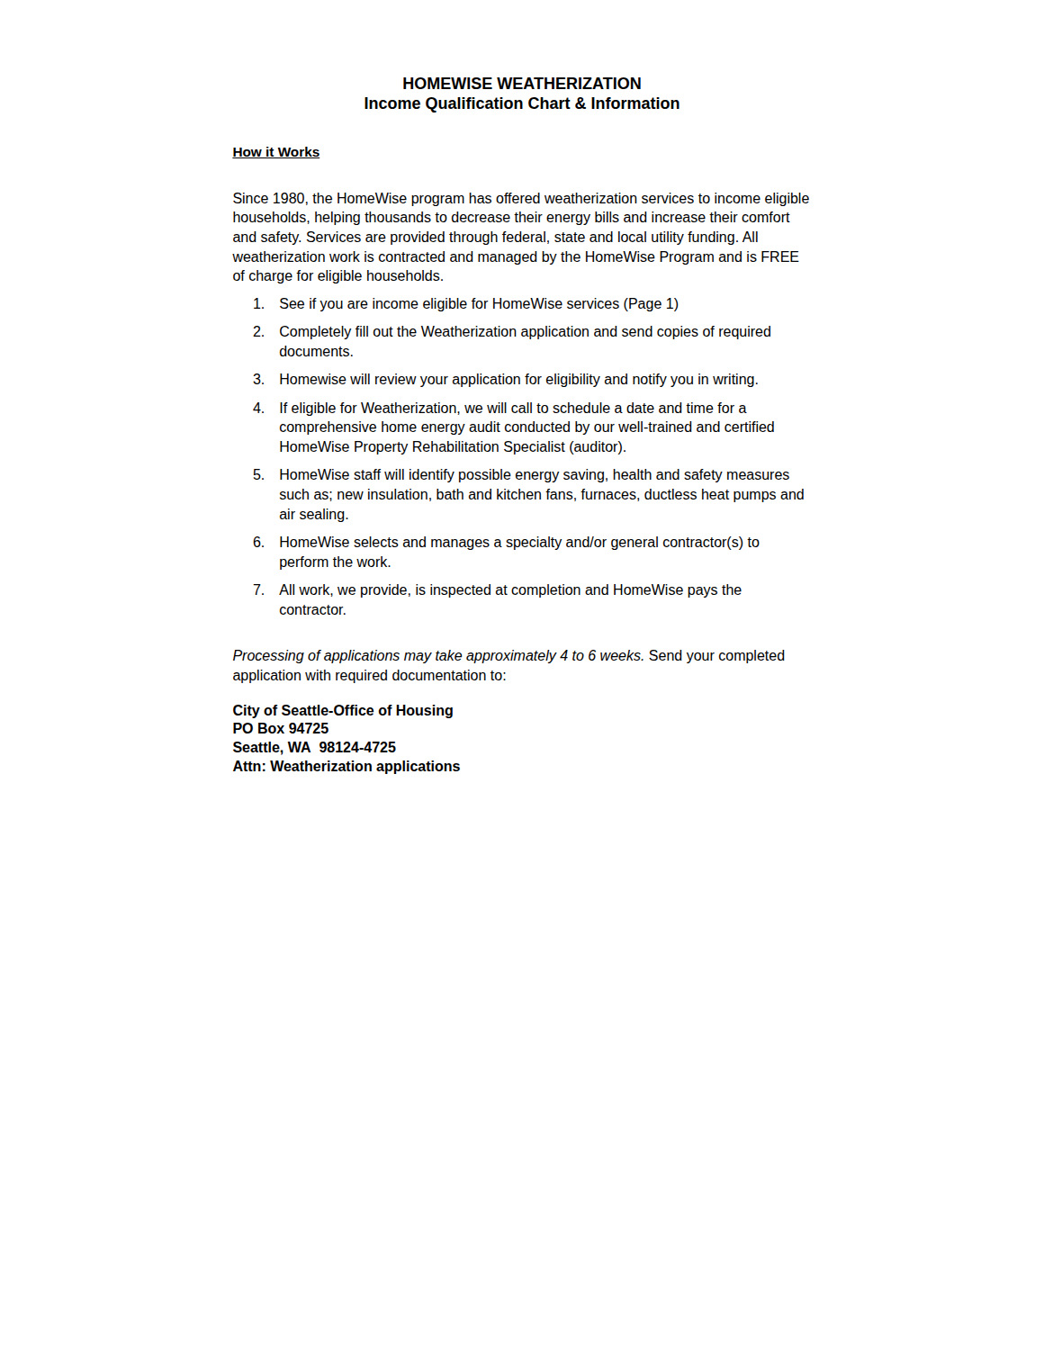HOMEWISE WEATHERIZATIONIncome Qualification Chart & Information
How it Works
Since 1980, the HomeWise program has offered weatherization services to income eligible households, helping thousands to decrease their energy bills and increase their comfort and safety. Services are provided through federal, state and local utility funding. All weatherization work is contracted and managed by the HomeWise Program and is FREE of charge for eligible households.
See if you are income eligible for HomeWise services (Page 1)
Completely fill out the Weatherization application and send copies of required documents.
Homewise will review your application for eligibility and notify you in writing.
If eligible for Weatherization, we will call to schedule a date and time for a comprehensive home energy audit conducted by our well-trained and certified HomeWise Property Rehabilitation Specialist (auditor).
HomeWise staff will identify possible energy saving, health and safety measures such as; new insulation, bath and kitchen fans, furnaces, ductless heat pumps and air sealing.
HomeWise selects and manages a specialty and/or general contractor(s) to perform the work.
All work, we provide, is inspected at completion and HomeWise pays the contractor.
Processing of applications may take approximately 4 to 6 weeks. Send your completed application with required documentation to:
City of Seattle-Office of Housing
PO Box 94725
Seattle, WA 98124-4725
Attn: Weatherization applications